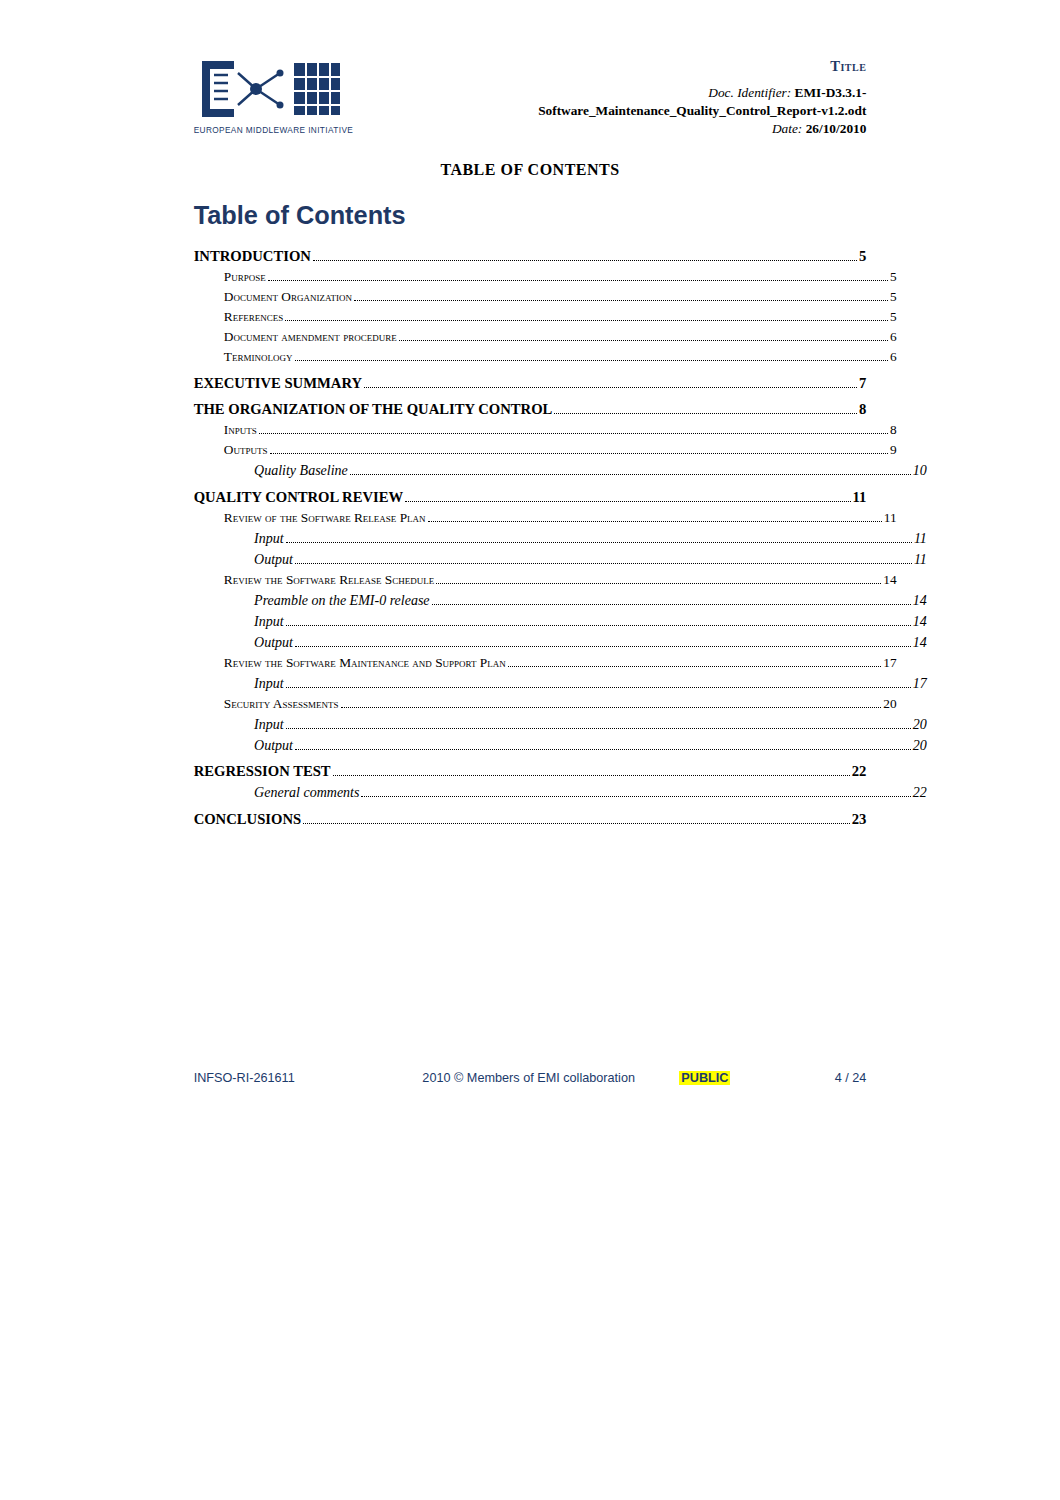EUROPEAN MIDDLEWARE INITIATIVE
Title
Doc. Identifier: EMI-D3.3.1-Software_Maintenance_Quality_Control_Report-v1.2.odt
Date: 26/10/2010
TABLE OF CONTENTS
Table of Contents
Introduction 5
Purpose 5
Document Organization 5
References 5
Document amendment procedure 6
Terminology 6
Executive summary 7
The organization of the Quality Control 8
Inputs 8
Outputs 9
Quality Baseline 10
Quality Control Review 11
Review of the Software Release Plan 11
Input 11
Output 11
Review the Software Release Schedule 14
Preamble on the EMI-0 release 14
Input 14
Output 14
Review the Software Maintenance and Support Plan 17
Input 17
Security Assessments 20
Input 20
Output 20
Regression test 22
General comments 22
Conclusions 23
INFSO-RI-261611
2010 © Members of EMI collaboration
PUBLIC
4 / 24